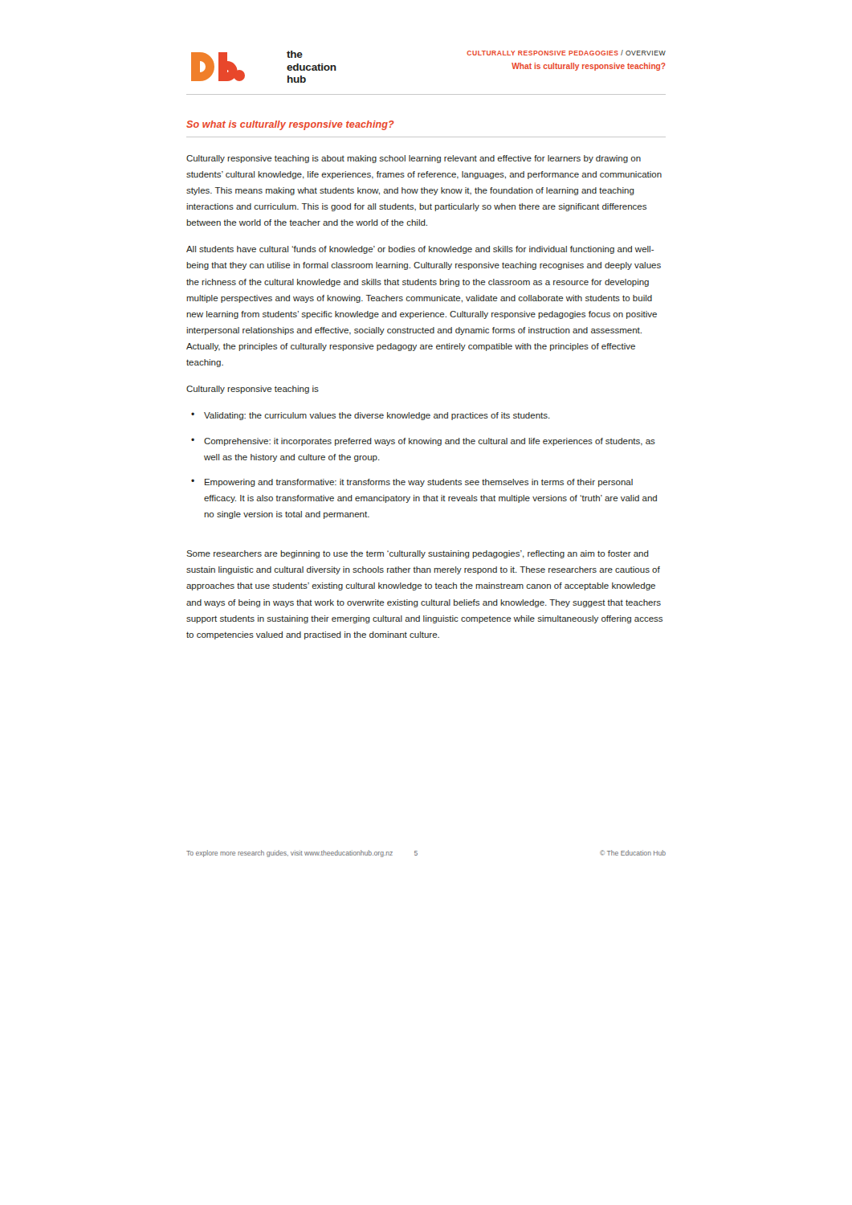the
education
hub
CULTURALLY RESPONSIVE PEDAGOGIES / OVERVIEW
What is culturally responsive teaching?
So what is culturally responsive teaching?
Culturally responsive teaching is about making school learning relevant and effective for learners by drawing on students’ cultural knowledge, life experiences, frames of reference, languages, and performance and communication styles. This means making what students know, and how they know it, the foundation of learning and teaching interactions and curriculum. This is good for all students, but particularly so when there are significant differences between the world of the teacher and the world of the child.
All students have cultural ‘funds of knowledge’ or bodies of knowledge and skills for individual functioning and well-being that they can utilise in formal classroom learning. Culturally responsive teaching recognises and deeply values the richness of the cultural knowledge and skills that students bring to the classroom as a resource for developing multiple perspectives and ways of knowing. Teachers communicate, validate and collaborate with students to build new learning from students’ specific knowledge and experience. Culturally responsive pedagogies focus on positive interpersonal relationships and effective, socially constructed and dynamic forms of instruction and assessment. Actually, the principles of culturally responsive pedagogy are entirely compatible with the principles of effective teaching.
Culturally responsive teaching is
Validating: the curriculum values the diverse knowledge and practices of its students.
Comprehensive: it incorporates preferred ways of knowing and the cultural and life experiences of students, as well as the history and culture of the group.
Empowering and transformative: it transforms the way students see themselves in terms of their personal efficacy. It is also transformative and emancipatory in that it reveals that multiple versions of ‘truth’ are valid and no single version is total and permanent.
Some researchers are beginning to use the term ‘culturally sustaining pedagogies’, reflecting an aim to foster and sustain linguistic and cultural diversity in schools rather than merely respond to it. These researchers are cautious of approaches that use students’ existing cultural knowledge to teach the mainstream canon of acceptable knowledge and ways of being in ways that work to overwrite existing cultural beliefs and knowledge. They suggest that teachers support students in sustaining their emerging cultural and linguistic competence while simultaneously offering access to competencies valued and practised in the dominant culture.
To explore more research guides, visit www.theeducationhub.org.nz
5
© The Education Hub